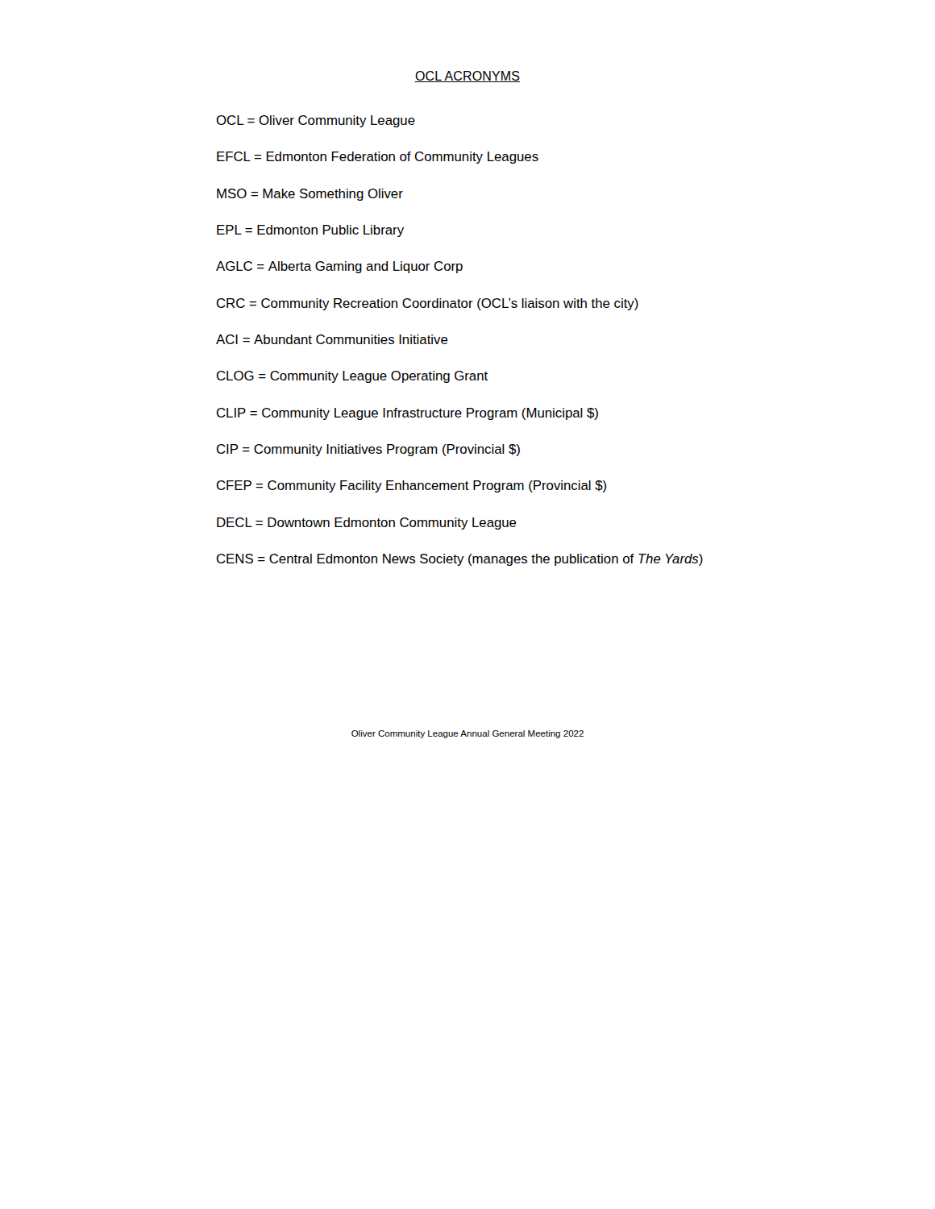OCL ACRONYMS
OCL
Oliver Community League
EFCL
Edmonton Federation of Community Leagues
MSO
Make Something Oliver
EPL
Edmonton Public Library
AGLC
Alberta Gaming and Liquor Corp
CRC
Community Recreation Coordinator (OCL’s liaison with the city)
ACI
Abundant Communities Initiative
CLOG
Community League Operating Grant
CLIP
Community League Infrastructure Program (Municipal $)
CIP
Community Initiatives Program (Provincial $)
CFEP
Community Facility Enhancement Program (Provincial $)
DECL
Downtown Edmonton Community League
CENS
Central Edmonton News Society (manages the publication of The Yards)
Oliver Community League Annual General Meeting 2022